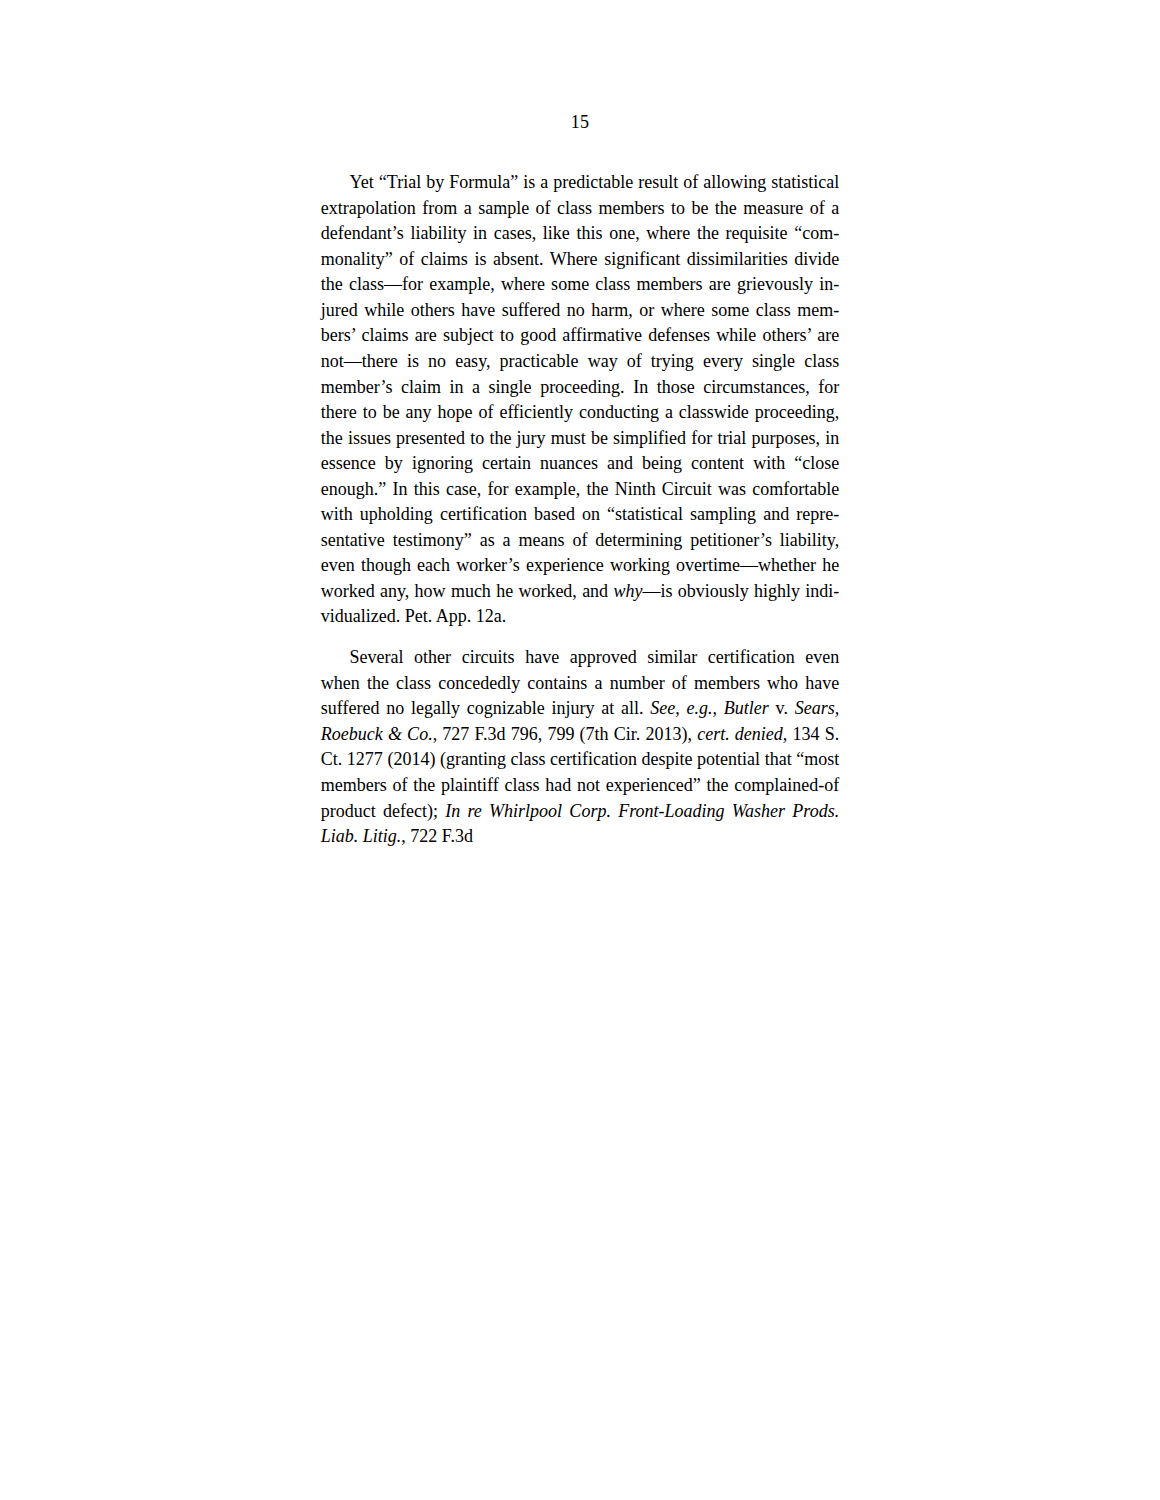15
Yet “Trial by Formula” is a predictable result of allowing statistical extrapolation from a sample of class members to be the measure of a defendant’s liability in cases, like this one, where the requisite “commonality” of claims is absent. Where significant dissimilarities divide the class—for example, where some class members are grievously injured while others have suffered no harm, or where some class members’ claims are subject to good affirmative defenses while others’ are not—there is no easy, practicable way of trying every single class member’s claim in a single proceeding. In those circumstances, for there to be any hope of efficiently conducting a classwide proceeding, the issues presented to the jury must be simplified for trial purposes, in essence by ignoring certain nuances and being content with “close enough.” In this case, for example, the Ninth Circuit was comfortable with upholding certification based on “statistical sampling and representative testimony” as a means of determining petitioner’s liability, even though each worker’s experience working overtime—whether he worked any, how much he worked, and why—is obviously highly individualized. Pet. App. 12a.
Several other circuits have approved similar certification even when the class concededly contains a number of members who have suffered no legally cognizable injury at all. See, e.g., Butler v. Sears, Roebuck & Co., 727 F.3d 796, 799 (7th Cir. 2013), cert. denied, 134 S. Ct. 1277 (2014) (granting class certification despite potential that “most members of the plaintiff class had not experienced” the complained-of product defect); In re Whirlpool Corp. Front-Loading Washer Prods. Liab. Litig., 722 F.3d